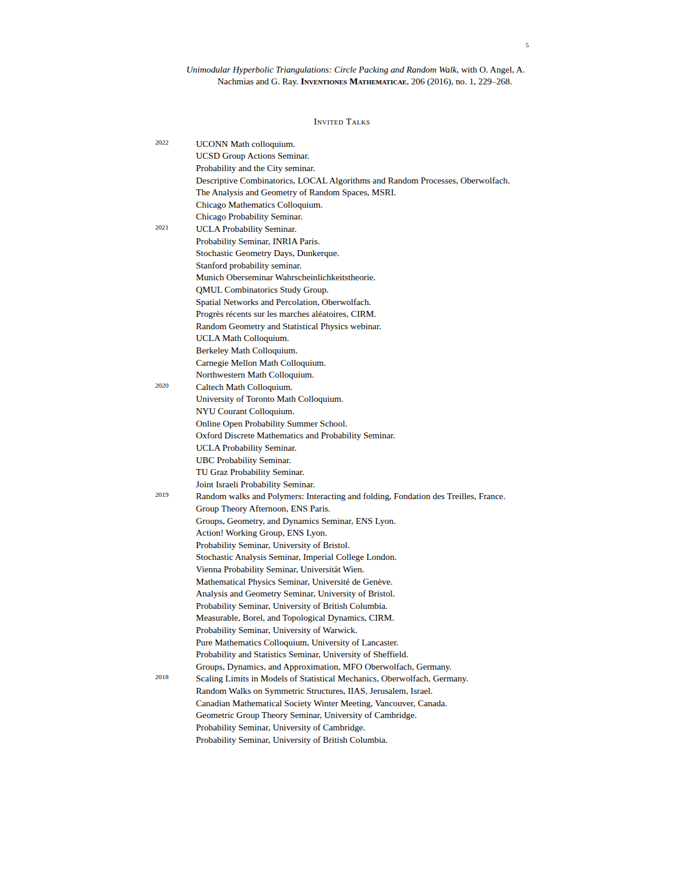5
Unimodular Hyperbolic Triangulations: Circle Packing and Random Walk, with O. Angel, A. Nachmias and G. Ray. Inventiones Mathematicae, 206 (2016), no. 1, 229–268.
Invited Talks
| 2022 | UCONN Math colloquium. UCSD Group Actions Seminar. Probability and the City seminar. Descriptive Combinatorics, LOCAL Algorithms and Random Processes, Oberwolfach. The Analysis and Geometry of Random Spaces, MSRI. Chicago Mathematics Colloquium. Chicago Probability Seminar. |
| 2021 | UCLA Probability Seminar. Probability Seminar, INRIA Paris. Stochastic Geometry Days, Dunkerque. Stanford probability seminar. Munich Oberseminar Wahrscheinlichkeitstheorie. QMUL Combinatorics Study Group. Spatial Networks and Percolation, Oberwolfach. Progrès récents sur les marches aléatoires, CIRM. Random Geometry and Statistical Physics webinar. UCLA Math Colloquium. Berkeley Math Colloquium. Carnegie Mellon Math Colloquium. Northwestern Math Colloquium. |
| 2020 | Caltech Math Colloquium. University of Toronto Math Colloquium. NYU Courant Colloquium. Online Open Probability Summer School. Oxford Discrete Mathematics and Probability Seminar. UCLA Probability Seminar. UBC Probability Seminar. TU Graz Probability Seminar. Joint Israeli Probability Seminar. |
| 2019 | Random walks and Polymers: Interacting and folding, Fondation des Treilles, France. Group Theory Afternoon, ENS Paris. Groups, Geometry, and Dynamics Seminar, ENS Lyon. Action! Working Group, ENS Lyon. Probability Seminar, University of Bristol. Stochastic Analysis Seminar, Imperial College London. Vienna Probability Seminar, Universität Wien. Mathematical Physics Seminar, Université de Genève. Analysis and Geometry Seminar, University of Bristol. Probability Seminar, University of British Columbia. Measurable, Borel, and Topological Dynamics, CIRM. Probability Seminar, University of Warwick. Pure Mathematics Colloquium, University of Lancaster. Probability and Statistics Seminar, University of Sheffield. Groups, Dynamics, and Approximation, MFO Oberwolfach, Germany. |
| 2018 | Scaling Limits in Models of Statistical Mechanics, Oberwolfach, Germany. Random Walks on Symmetric Structures, IIAS, Jerusalem, Israel. Canadian Mathematical Society Winter Meeting, Vancouver, Canada. Geometric Group Theory Seminar, University of Cambridge. Probability Seminar, University of Cambridge. Probability Seminar, University of British Columbia. |